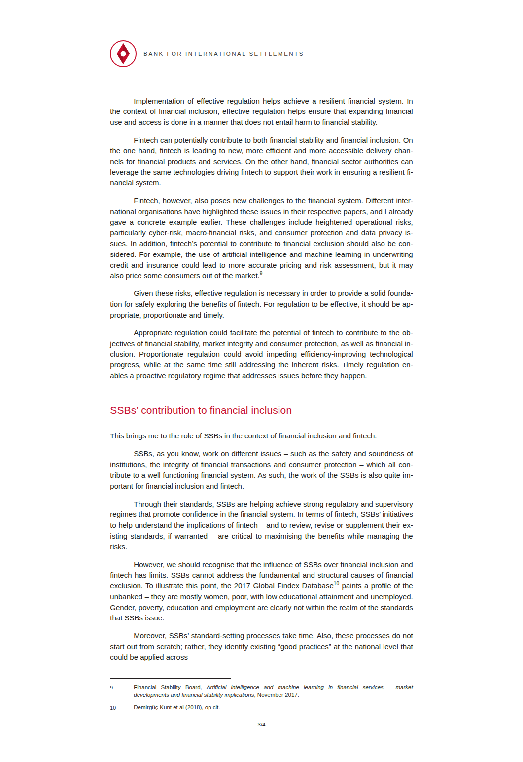Bank for International Settlements
Implementation of effective regulation helps achieve a resilient financial system. In the context of financial inclusion, effective regulation helps ensure that expanding financial use and access is done in a manner that does not entail harm to financial stability.
Fintech can potentially contribute to both financial stability and financial inclusion. On the one hand, fintech is leading to new, more efficient and more accessible delivery channels for financial products and services. On the other hand, financial sector authorities can leverage the same technologies driving fintech to support their work in ensuring a resilient financial system.
Fintech, however, also poses new challenges to the financial system. Different international organisations have highlighted these issues in their respective papers, and I already gave a concrete example earlier. These challenges include heightened operational risks, particularly cyber-risk, macro-financial risks, and consumer protection and data privacy issues. In addition, fintech’s potential to contribute to financial exclusion should also be considered. For example, the use of artificial intelligence and machine learning in underwriting credit and insurance could lead to more accurate pricing and risk assessment, but it may also price some consumers out of the market.9
Given these risks, effective regulation is necessary in order to provide a solid foundation for safely exploring the benefits of fintech. For regulation to be effective, it should be appropriate, proportionate and timely.
Appropriate regulation could facilitate the potential of fintech to contribute to the objectives of financial stability, market integrity and consumer protection, as well as financial inclusion. Proportionate regulation could avoid impeding efficiency-improving technological progress, while at the same time still addressing the inherent risks. Timely regulation enables a proactive regulatory regime that addresses issues before they happen.
SSBs’ contribution to financial inclusion
This brings me to the role of SSBs in the context of financial inclusion and fintech.
SSBs, as you know, work on different issues – such as the safety and soundness of institutions, the integrity of financial transactions and consumer protection – which all contribute to a well functioning financial system. As such, the work of the SSBs is also quite important for financial inclusion and fintech.
Through their standards, SSBs are helping achieve strong regulatory and supervisory regimes that promote confidence in the financial system. In terms of fintech, SSBs’ initiatives to help understand the implications of fintech – and to review, revise or supplement their existing standards, if warranted – are critical to maximising the benefits while managing the risks.
However, we should recognise that the influence of SSBs over financial inclusion and fintech has limits. SSBs cannot address the fundamental and structural causes of financial exclusion. To illustrate this point, the 2017 Global Findex Database10 paints a profile of the unbanked – they are mostly women, poor, with low educational attainment and unemployed. Gender, poverty, education and employment are clearly not within the realm of the standards that SSBs issue.
Moreover, SSBs’ standard-setting processes take time. Also, these processes do not start out from scratch; rather, they identify existing “good practices” at the national level that could be applied across
9
Financial Stability Board, Artificial intelligence and machine learning in financial services – market developments and financial stability implications, November 2017.
10
Demirgüç-Kunt et al (2018), op cit.
3/4